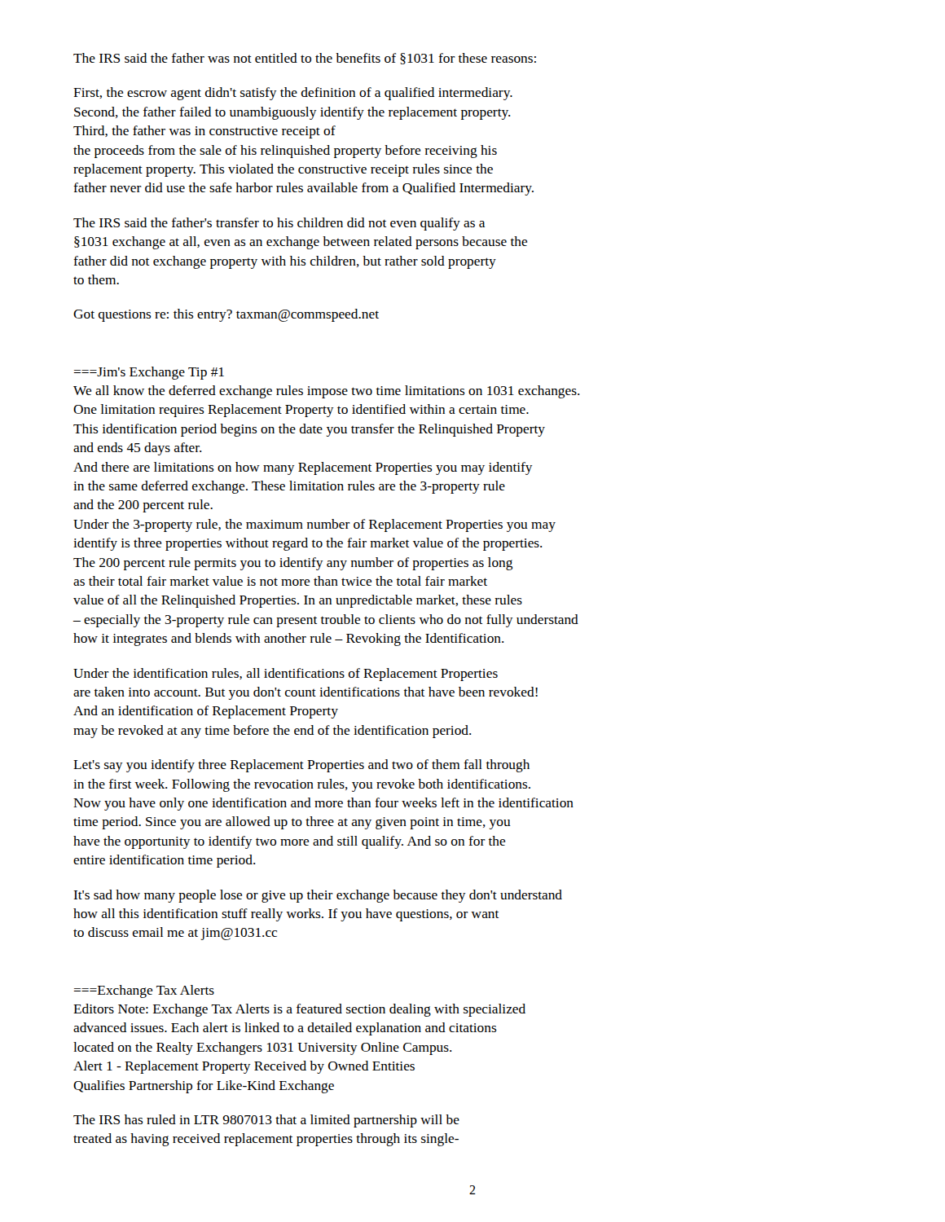The IRS said the father was not entitled to the benefits of §1031 for these reasons:
First, the escrow agent didn't satisfy the definition of a qualified intermediary.
Second, the father failed to unambiguously identify the replacement property.
Third, the father was in constructive receipt of
the proceeds from the sale of his relinquished property before receiving his
replacement property. This violated the constructive receipt rules since the
father never did use the safe harbor rules available from a Qualified Intermediary.
The IRS said the father's transfer to his children did not even qualify as a
§1031 exchange at all, even as an exchange between related persons because the
father did not exchange property with his children, but rather sold property
to them.
Got questions re: this entry? taxman@commspeed.net
===Jim's Exchange Tip #1
We all know the deferred exchange rules impose two time limitations on 1031 exchanges.
One limitation requires Replacement Property to identified within a certain time.
This identification period begins on the date you transfer the Relinquished Property
and ends 45 days after.
And there are limitations on how many Replacement Properties you may identify
in the same deferred exchange. These limitation rules are the 3-property rule
and the 200 percent rule.
Under the 3-property rule, the maximum number of Replacement Properties you may
identify is three properties without regard to the fair market value of the properties.
The 200 percent rule permits you to identify any number of properties as long
as their total fair market value is not more than twice the total fair market
value of all the Relinquished Properties. In an unpredictable market, these rules
– especially the 3-property rule can present trouble to clients who do not fully understand
how it integrates and blends with another rule – Revoking the Identification.
Under the identification rules, all identifications of Replacement Properties
are taken into account. But you don't count identifications that have been revoked!
And an identification of Replacement Property
may be revoked at any time before the end of the identification period.
Let's say you identify three Replacement Properties and two of them fall through
in the first week. Following the revocation rules, you revoke both identifications.
Now you have only one identification and more than four weeks left in the identification
time period. Since you are allowed up to three at any given point in time, you
have the opportunity to identify two more and still qualify. And so on for the
entire identification time period.
It's sad how many people lose or give up their exchange because they don't understand
how all this identification stuff really works. If you have questions, or want
to discuss email me at jim@1031.cc
===Exchange Tax Alerts
Editors Note: Exchange Tax Alerts is a featured section dealing with specialized
advanced issues. Each alert is linked to a detailed explanation and citations
located on the Realty Exchangers 1031 University Online Campus.
Alert 1 - Replacement Property Received by Owned Entities
Qualifies Partnership for Like-Kind Exchange
The IRS has ruled in LTR 9807013 that a limited partnership will be
treated as having received replacement properties through its single-
2